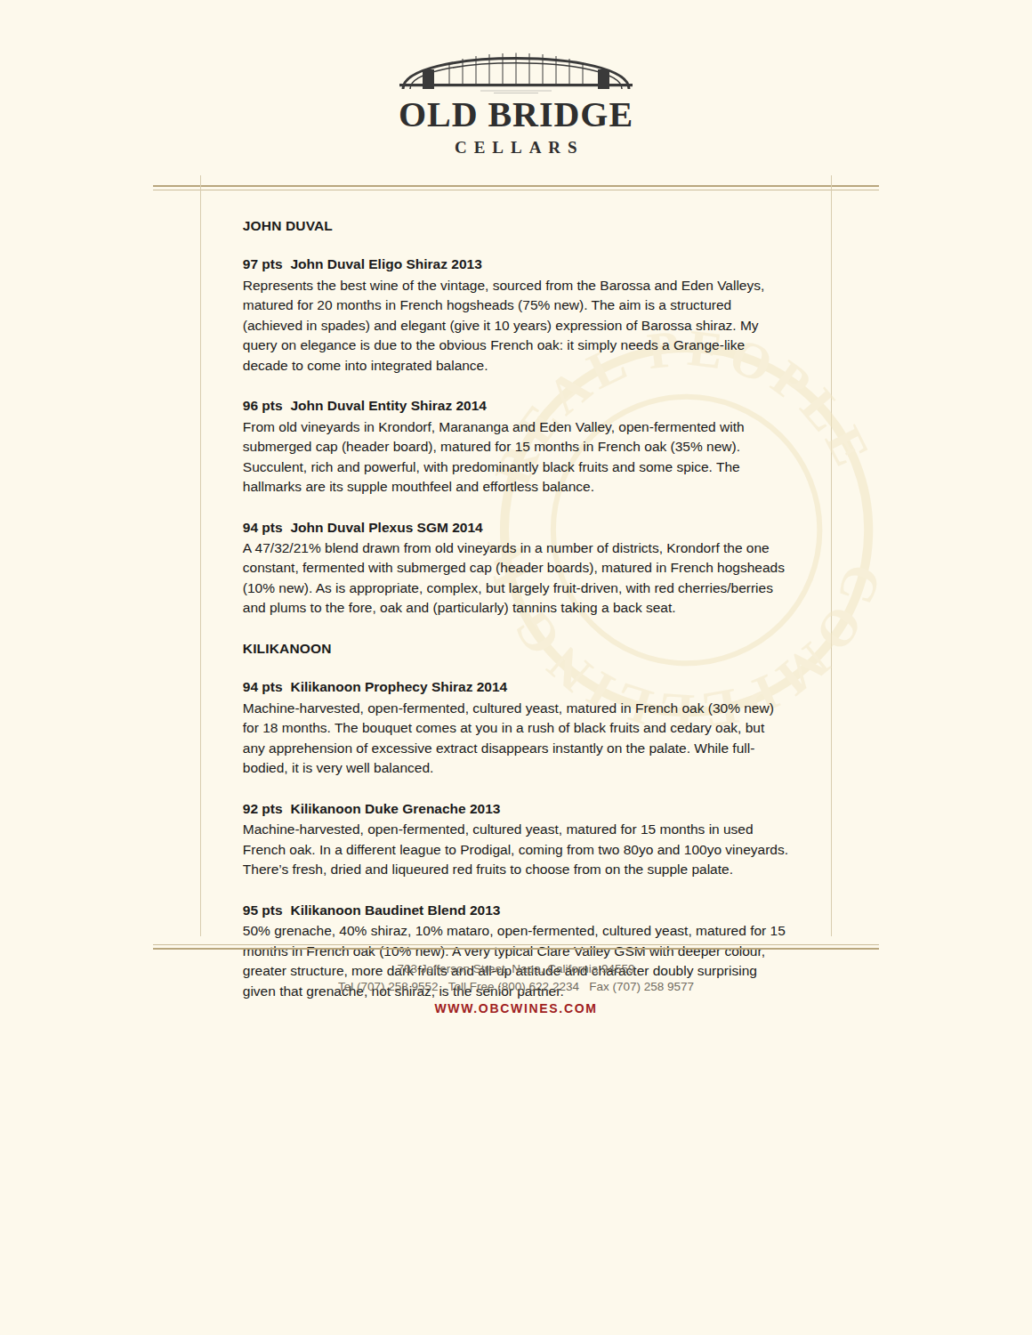OLD BRIDGE
CELLARS
REAL PEOPLE COMPELLING WINES
JOHN DUVAL
97 pts John Duval Eligo Shiraz 2013
Represents the best wine of the vintage, sourced from the Barossa and Eden Valleys, matured for 20 months in French hogsheads (75% new). The aim is a structured (achieved in spades) and elegant (give it 10 years) expression of Barossa shiraz. My query on elegance is due to the obvious French oak: it simply needs a Grange-like decade to come into integrated balance.
96 pts John Duval Entity Shiraz 2014
From old vineyards in Krondorf, Marananga and Eden Valley, open-fermented with submerged cap (header board), matured for 15 months in French oak (35% new). Succulent, rich and powerful, with predominantly black fruits and some spice. The hallmarks are its supple mouthfeel and effortless balance.
94 pts John Duval Plexus SGM 2014
A 47/32/21% blend drawn from old vineyards in a number of districts, Krondorf the one constant, fermented with submerged cap (header boards), matured in French hogsheads (10% new). As is appropriate, complex, but largely fruit-driven, with red cherries/berries and plums to the fore, oak and (particularly) tannins taking a back seat.
KILIKANOON
94 pts Kilikanoon Prophecy Shiraz 2014
Machine-harvested, open-fermented, cultured yeast, matured in French oak (30% new) for 18 months. The bouquet comes at you in a rush of black fruits and cedary oak, but any apprehension of excessive extract disappears instantly on the palate. While full-bodied, it is very well balanced.
92 pts Kilikanoon Duke Grenache 2013
Machine-harvested, open-fermented, cultured yeast, matured for 15 months in used French oak. In a different league to Prodigal, coming from two 80yo and 100yo vineyards. There’s fresh, dried and liqueured red fruits to choose from on the supple palate.
95 pts Kilikanoon Baudinet Blend 2013
50% grenache, 40% shiraz, 10% mataro, open-fermented, cultured yeast, matured for 15 months in French oak (10% new). A very typical Clare Valley GSM with deeper colour, greater structure, more dark fruits and all-up attitude and character doubly surprising given that grenache, not shiraz, is the senior partner.
703 Jefferson Street, Napa, California 94559
Tel (707) 258 9552 Toll Free (800) 622 2234 Fax (707) 258 9577
WWW.OBCWINES.COM